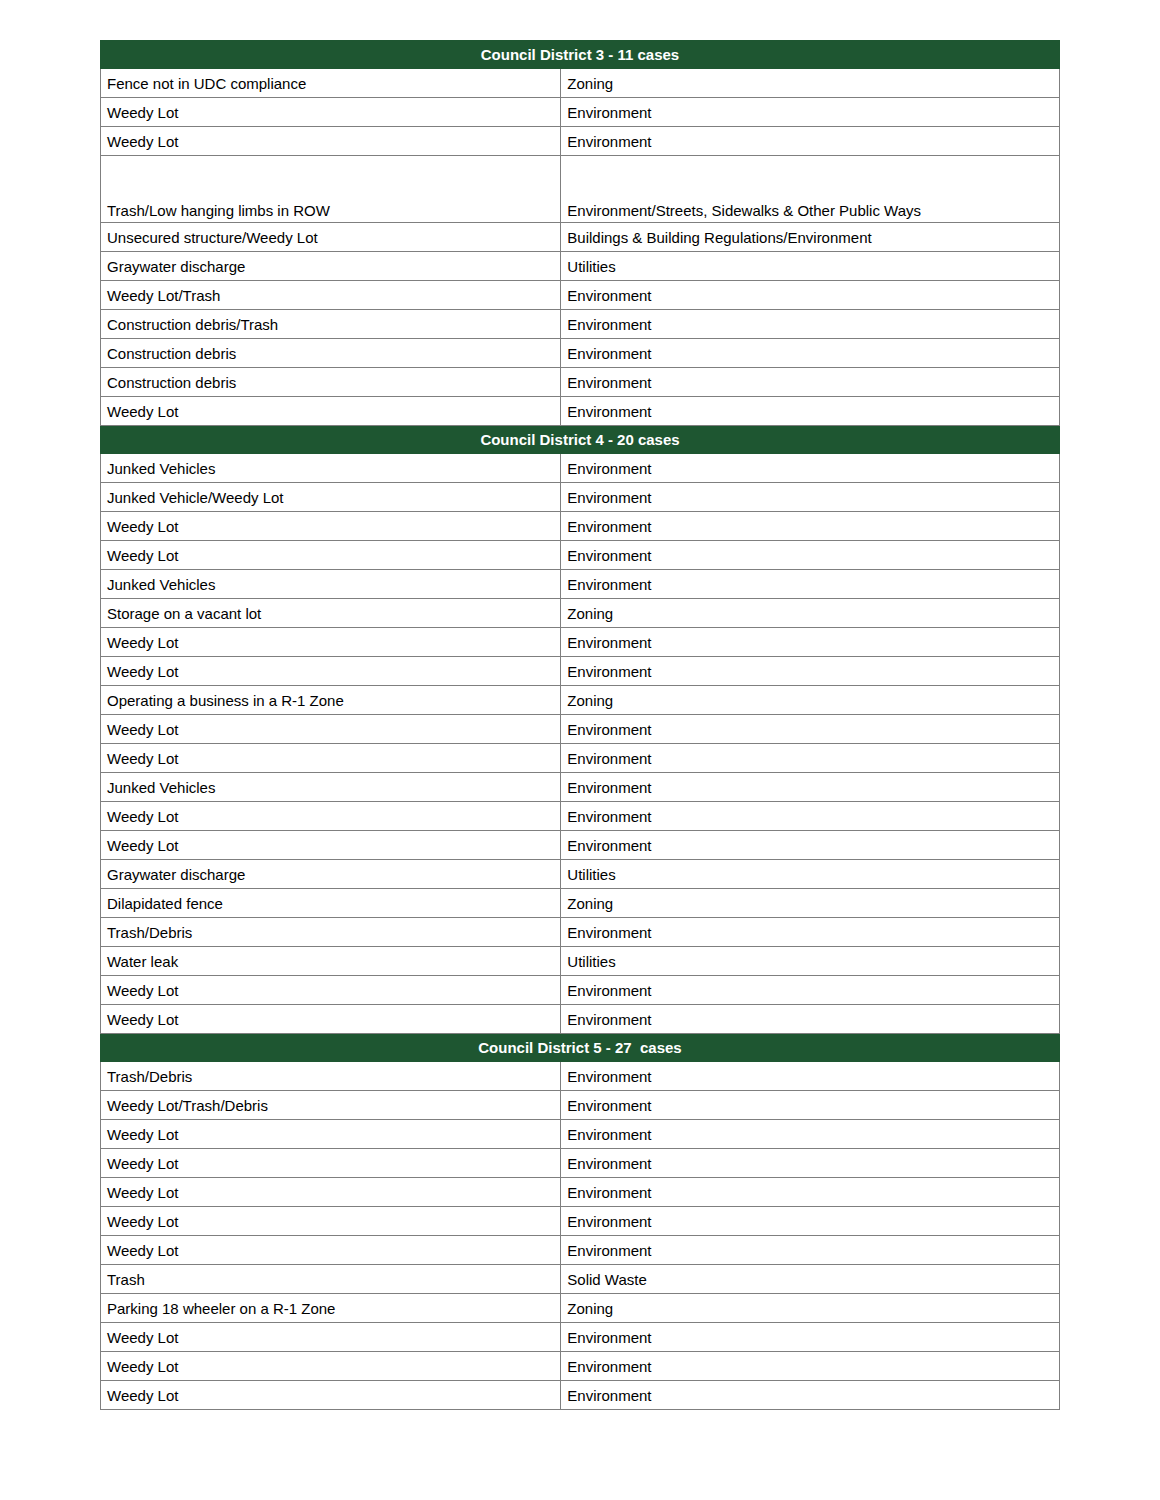| Council District 3 - 11 cases |
| --- |
| Fence not in UDC compliance | Zoning |
| Weedy Lot | Environment |
| Weedy Lot | Environment |
| Trash/Low hanging limbs in ROW | Environment/Streets, Sidewalks & Other Public Ways |
| Unsecured structure/Weedy Lot | Buildings & Building Regulations/Environment |
| Graywater discharge | Utilities |
| Weedy Lot/Trash | Environment |
| Construction debris/Trash | Environment |
| Construction debris | Environment |
| Construction debris | Environment |
| Weedy Lot | Environment |
| Council District 4 - 20 cases |
| Junked Vehicles | Environment |
| Junked Vehicle/Weedy Lot | Environment |
| Weedy Lot | Environment |
| Weedy Lot | Environment |
| Junked Vehicles | Environment |
| Storage on a vacant lot | Zoning |
| Weedy Lot | Environment |
| Weedy Lot | Environment |
| Operating a business in a R-1 Zone | Zoning |
| Weedy Lot | Environment |
| Weedy Lot | Environment |
| Junked Vehicles | Environment |
| Weedy Lot | Environment |
| Weedy Lot | Environment |
| Graywater discharge | Utilities |
| Dilapidated fence | Zoning |
| Trash/Debris | Environment |
| Water leak | Utilities |
| Weedy Lot | Environment |
| Weedy Lot | Environment |
| Council District 5 - 27 cases |
| Trash/Debris | Environment |
| Weedy Lot/Trash/Debris | Environment |
| Weedy Lot | Environment |
| Weedy Lot | Environment |
| Weedy Lot | Environment |
| Weedy Lot | Environment |
| Weedy Lot | Environment |
| Trash | Solid Waste |
| Parking 18 wheeler on a R-1 Zone | Zoning |
| Weedy Lot | Environment |
| Weedy Lot | Environment |
| Weedy Lot | Environment |